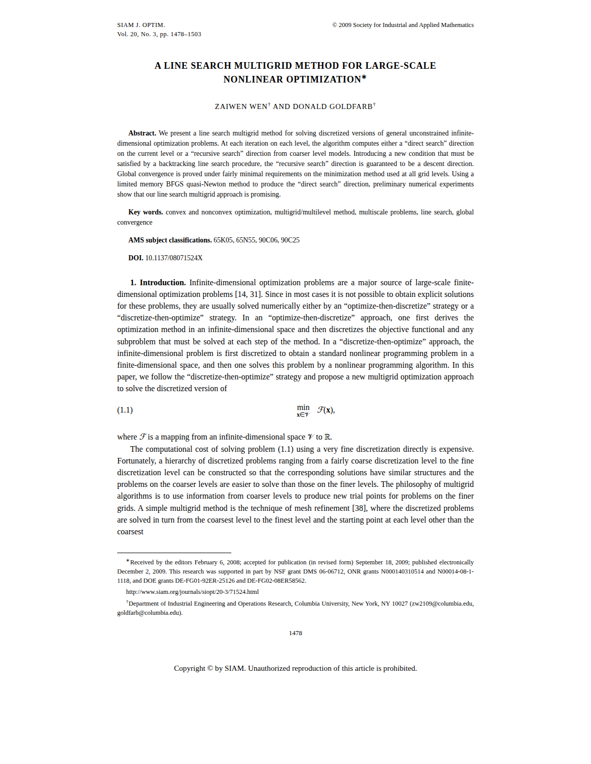SIAM J. OPTIM.
Vol. 20, No. 3, pp. 1478–1503
© 2009 Society for Industrial and Applied Mathematics
A LINE SEARCH MULTIGRID METHOD FOR LARGE-SCALE
NONLINEAR OPTIMIZATION∗
ZAIWEN WEN† AND DONALD GOLDFARB†
Abstract. We present a line search multigrid method for solving discretized versions of general unconstrained infinite-dimensional optimization problems. At each iteration on each level, the algorithm computes either a “direct search” direction on the current level or a “recursive search” direction from coarser level models. Introducing a new condition that must be satisfied by a backtracking line search procedure, the “recursive search” direction is guaranteed to be a descent direction. Global convergence is proved under fairly minimal requirements on the minimization method used at all grid levels. Using a limited memory BFGS quasi-Newton method to produce the “direct search” direction, preliminary numerical experiments show that our line search multigrid approach is promising.
Key words. convex and nonconvex optimization, multigrid/multilevel method, multiscale problems, line search, global convergence
AMS subject classifications. 65K05, 65N55, 90C06, 90C25
DOI. 10.1137/08071524X
1. Introduction.
Infinite-dimensional optimization problems are a major source of large-scale finite-dimensional optimization problems [14, 31]. Since in most cases it is not possible to obtain explicit solutions for these problems, they are usually solved numerically either by an “optimize-then-discretize” strategy or a “discretize-then-optimize” strategy. In an “optimize-then-discretize” approach, one first derives the optimization method in an infinite-dimensional space and then discretizes the objective functional and any subproblem that must be solved at each step of the method. In a “discretize-then-optimize” approach, the infinite-dimensional problem is first discretized to obtain a standard nonlinear programming problem in a finite-dimensional space, and then one solves this problem by a nonlinear programming algorithm. In this paper, we follow the “discretize-then-optimize” strategy and propose a new multigrid optimization approach to solve the discretized version of
(1.1)
min x∈𝒱 ℱ(x),
where ℱ is a mapping from an infinite-dimensional space 𝒱 to ℝ.
The computational cost of solving problem (1.1) using a very fine discretization directly is expensive. Fortunately, a hierarchy of discretized problems ranging from a fairly coarse discretization level to the fine discretization level can be constructed so that the corresponding solutions have similar structures and the problems on the coarser levels are easier to solve than those on the finer levels. The philosophy of multigrid algorithms is to use information from coarser levels to produce new trial points for problems on the finer grids. A simple multigrid method is the technique of mesh refinement [38], where the discretized problems are solved in turn from the coarsest level to the finest level and the starting point at each level other than the coarsest
∗Received by the editors February 6, 2008; accepted for publication (in revised form) September 18, 2009; published electronically December 2, 2009. This research was supported in part by NSF grant DMS 06-06712, ONR grants N000140310514 and N00014-08-1-1118, and DOE grants DE-FG01-92ER-25126 and DE-FG02-08ER58562.
http://www.siam.org/journals/siopt/20-3/71524.html
†Department of Industrial Engineering and Operations Research, Columbia University, New York, NY 10027 (zw2109@columbia.edu, goldfarb@columbia.edu).
1478
Copyright © by SIAM. Unauthorized reproduction of this article is prohibited.